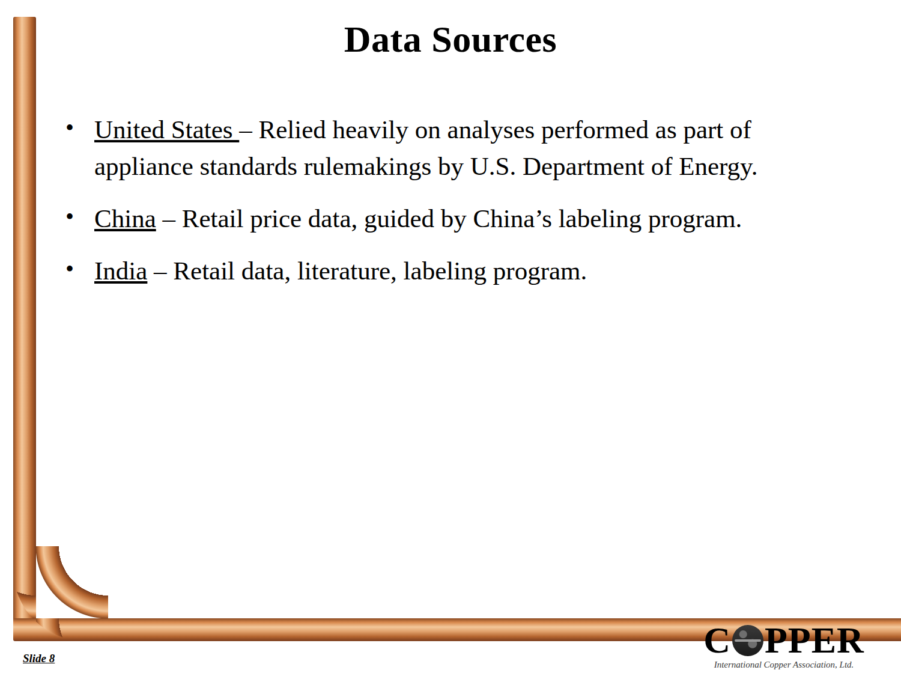Data Sources
United States – Relied heavily on analyses performed as part of appliance standards rulemakings by U.S. Department of Energy.
China – Retail price data, guided by China’s labeling program.
India – Retail data, literature, labeling program.
Slide 8
C PPER
International Copper Association, Ltd.